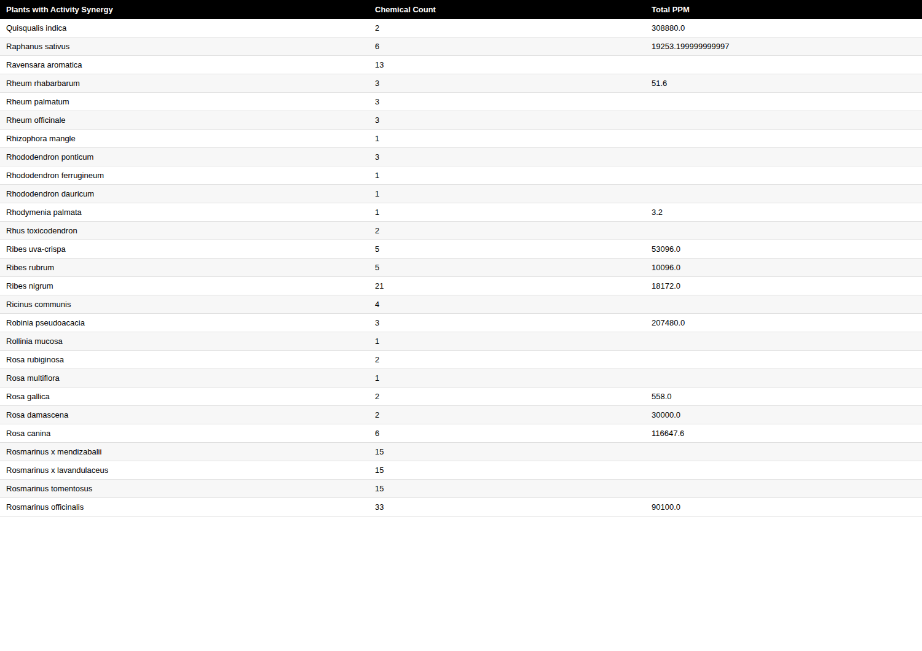| Plants with Activity Synergy | Chemical Count | Total PPM |
| --- | --- | --- |
| Quisqualis indica | 2 | 308880.0 |
| Raphanus sativus | 6 | 19253.199999999997 |
| Ravensara aromatica | 13 | |
| Rheum rhabarbarum | 3 | 51.6 |
| Rheum palmatum | 3 | |
| Rheum officinale | 3 | |
| Rhizophora mangle | 1 | |
| Rhododendron ponticum | 3 | |
| Rhododendron ferrugineum | 1 | |
| Rhododendron dauricum | 1 | |
| Rhodymenia palmata | 1 | 3.2 |
| Rhus toxicodendron | 2 | |
| Ribes uva-crispa | 5 | 53096.0 |
| Ribes rubrum | 5 | 10096.0 |
| Ribes nigrum | 21 | 18172.0 |
| Ricinus communis | 4 | |
| Robinia pseudoacacia | 3 | 207480.0 |
| Rollinia mucosa | 1 | |
| Rosa rubiginosa | 2 | |
| Rosa multiflora | 1 | |
| Rosa gallica | 2 | 558.0 |
| Rosa damascena | 2 | 30000.0 |
| Rosa canina | 6 | 116647.6 |
| Rosmarinus x mendizabalii | 15 | |
| Rosmarinus x lavandulaceus | 15 | |
| Rosmarinus tomentosus | 15 | |
| Rosmarinus officinalis | 33 | 90100.0 |